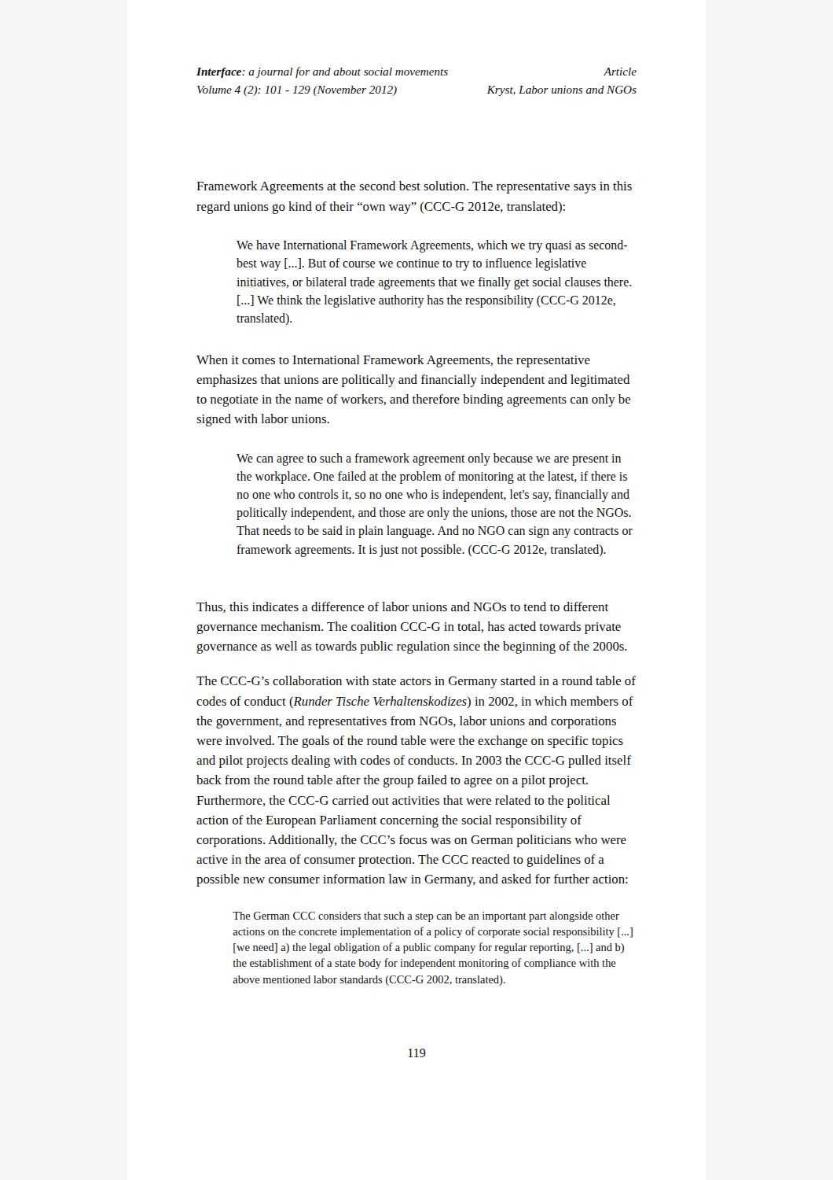Interface: a journal for and about social movements
Article
Volume 4 (2): 101 - 129 (November 2012)
Kryst, Labor unions and NGOs
Framework Agreements at the second best solution. The representative says in this regard unions go kind of their “own way” (CCC-G 2012e, translated):
We have International Framework Agreements, which we try quasi as second-best way [...]. But of course we continue to try to influence legislative initiatives, or bilateral trade agreements that we finally get social clauses there. [...] We think the legislative authority has the responsibility (CCC-G 2012e, translated).
When it comes to International Framework Agreements, the representative emphasizes that unions are politically and financially independent and legitimated to negotiate in the name of workers, and therefore binding agreements can only be signed with labor unions.
We can agree to such a framework agreement only because we are present in the workplace. One failed at the problem of monitoring at the latest, if there is no one who controls it, so no one who is independent, let's say, financially and politically independent, and those are only the unions, those are not the NGOs. That needs to be said in plain language. And no NGO can sign any contracts or framework agreements. It is just not possible. (CCC-G 2012e, translated).
Thus, this indicates a difference of labor unions and NGOs to tend to different governance mechanism. The coalition CCC-G in total, has acted towards private governance as well as towards public regulation since the beginning of the 2000s.
The CCC-G’s collaboration with state actors in Germany started in a round table of codes of conduct (Runder Tische Verhaltenskodizes) in 2002, in which members of the government, and representatives from NGOs, labor unions and corporations were involved. The goals of the round table were the exchange on specific topics and pilot projects dealing with codes of conducts. In 2003 the CCC-G pulled itself back from the round table after the group failed to agree on a pilot project. Furthermore, the CCC-G carried out activities that were related to the political action of the European Parliament concerning the social responsibility of corporations. Additionally, the CCC’s focus was on German politicians who were active in the area of consumer protection. The CCC reacted to guidelines of a possible new consumer information law in Germany, and asked for further action:
The German CCC considers that such a step can be an important part alongside other actions on the concrete implementation of a policy of corporate social responsibility [...] [we need] a) the legal obligation of a public company for regular reporting, [...] and b) the establishment of a state body for independent monitoring of compliance with the above mentioned labor standards (CCC-G 2002, translated).
119